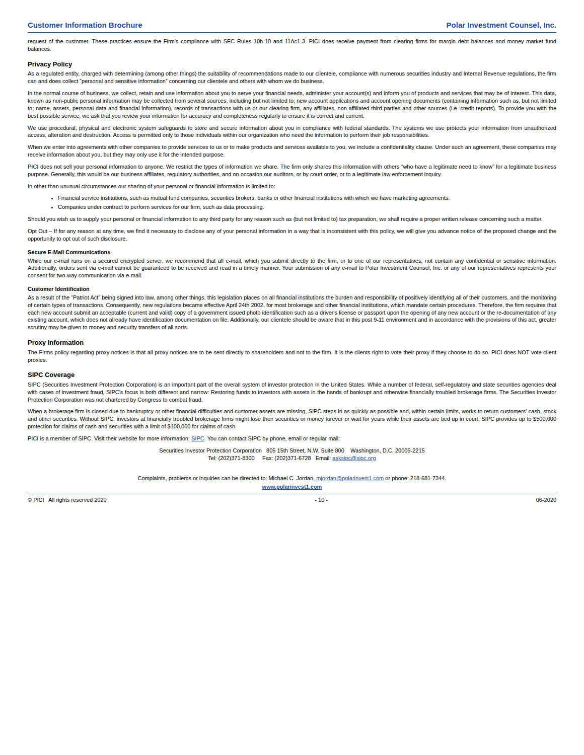Customer Information Brochure Polar Investment Counsel, Inc.
request of the customer. These practices ensure the Firm's compliance with SEC Rules 10b-10 and 11Ac1-3. PICI does receive payment from clearing firms for margin debt balances and money market fund balances.
Privacy Policy
As a regulated entity, charged with determining (among other things) the suitability of recommendations made to our clientele, compliance with numerous securities industry and Internal Revenue regulations, the firm can and does collect “personal and sensitive information” concerning our clientele and others with whom we do business.
In the normal course of business, we collect, retain and use information about you to serve your financial needs, administer your account(s) and inform you of products and services that may be of interest. This data, known as non-public personal information may be collected from several sources, including but not limited to; new account applications and account opening documents (containing information such as, but not limited to; name, assets, personal data and financial information), records of transactions with us or our clearing firm, any affiliates, non-affiliated third parties and other sources (i.e. credit reports). To provide you with the best possible service, we ask that you review your information for accuracy and completeness regularly to ensure it is correct and current.
We use procedural, physical and electronic system safeguards to store and secure information about you in compliance with federal standards. The systems we use protects your information from unauthorized access, alteration and destruction. Access is permitted only to those individuals within our organization who need the information to perform their job responsibilities.
When we enter into agreements with other companies to provide services to us or to make products and services available to you, we include a confidentiality clause. Under such an agreement, these companies may receive information about you, but they may only use it for the intended purpose.
PICI does not sell your personal information to anyone. We restrict the types of information we share. The firm only shares this information with others “who have a legitimate need to know” for a legitimate business purpose. Generally, this would be our business affiliates, regulatory authorities, and on occasion our auditors, or by court order, or to a legitimate law enforcement inquiry.
In other than unusual circumstances our sharing of your personal or financial information is limited to:
Financial service institutions, such as mutual fund companies, securities brokers, banks or other financial institutions with which we have marketing agreements.
Companies under contract to perform services for our firm, such as data processing.
Should you wish us to supply your personal or financial information to any third party for any reason such as (but not limited to) tax preparation, we shall require a proper written release concerning such a matter.
Opt Out – If for any reason at any time, we find it necessary to disclose any of your personal information in a way that is inconsistent with this policy, we will give you advance notice of the proposed change and the opportunity to opt out of such disclosure.
Secure E-Mail Communications
While our e-mail runs on a secured encrypted server, we recommend that all e-mail, which you submit directly to the firm, or to one of our representatives, not contain any confidential or sensitive information. Additionally, orders sent via e-mail cannot be guaranteed to be received and read in a timely manner. Your submission of any e-mail to Polar Investment Counsel, Inc. or any of our representatives represents your consent for two-way communication via e-mail.
Customer Identification
As a result of the “Patriot Act” being signed into law, among other things, this legislation places on all financial institutions the burden and responsibility of positively identifying all of their customers, and the monitoring of certain types of transactions. Consequently, new regulations became effective April 24th 2002, for most brokerage and other financial institutions, which mandate certain procedures. Therefore, the firm requires that each new account submit an acceptable (current and valid) copy of a government issued photo identification such as a driver's license or passport upon the opening of any new account or the re-documentation of any existing account, which does not already have identification documentation on file. Additionally, our clientele should be aware that in this post 9-11 environment and in accordance with the provisions of this act, greater scrutiny may be given to money and security transfers of all sorts.
Proxy Information
The Firms policy regarding proxy notices is that all proxy notices are to be sent directly to shareholders and not to the firm. It is the clients right to vote their proxy if they choose to do so. PICI does NOT vote client proxies.
SIPC Coverage
SIPC (Securities Investment Protection Corporation) is an important part of the overall system of investor protection in the United States. While a number of federal, self-regulatory and state securities agencies deal with cases of investment fraud, SIPC's focus is both different and narrow: Restoring funds to investors with assets in the hands of bankrupt and otherwise financially troubled brokerage firms. The Securities Investor Protection Corporation was not chartered by Congress to combat fraud.
When a brokerage firm is closed due to bankruptcy or other financial difficulties and customer assets are missing, SIPC steps in as quickly as possible and, within certain limits, works to return customers' cash, stock and other securities. Without SIPC, investors at financially troubled brokerage firms might lose their securities or money forever or wait for years while their assets are tied up in court. SIPC provides up to $500,000 protection for claims of cash and securities with a limit of $100,000 for claims of cash.
PICI is a member of SIPC. Visit their website for more information: SIPC. You can contact SIPC by phone, email or regular mail:
Securities Investor Protection Corporation 805 15th Street, N.W. Suite 800 Washington, D.C. 20005-2215
Tel: (202)371-8300 Fax: (202)371-6728 Email: asksipc@sipc.org
Complaints, problems or inquiries can be directed to: Michael C. Jordan, mjordan@polarinvest1.com or phone: 218-681-7344.
www.polarinvest1.com
© PICI All rights reserved 2020 - 10 - 06-2020